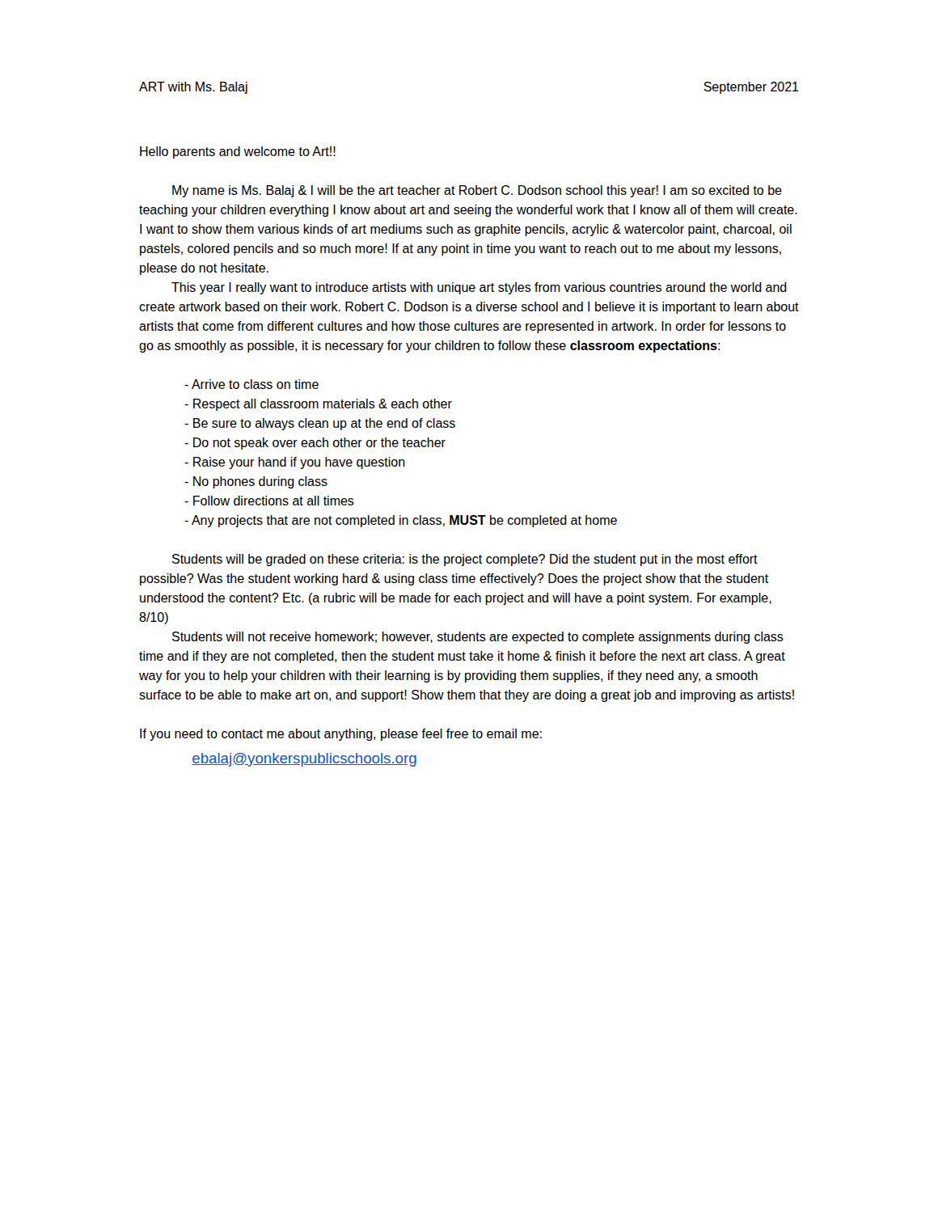ART with Ms. Balaj September 2021
Hello parents and welcome to Art!!
My name is Ms. Balaj & I will be the art teacher at Robert C. Dodson school this year! I am so excited to be teaching your children everything I know about art and seeing the wonderful work that I know all of them will create. I want to show them various kinds of art mediums such as graphite pencils, acrylic & watercolor paint, charcoal, oil pastels, colored pencils and so much more! If at any point in time you want to reach out to me about my lessons, please do not hesitate.
This year I really want to introduce artists with unique art styles from various countries around the world and create artwork based on their work. Robert C. Dodson is a diverse school and I believe it is important to learn about artists that come from different cultures and how those cultures are represented in artwork. In order for lessons to go as smoothly as possible, it is necessary for your children to follow these classroom expectations:
Arrive to class on time
Respect all classroom materials & each other
Be sure to always clean up at the end of class
Do not speak over each other or the teacher
Raise your hand if you have question
No phones during class
Follow directions at all times
Any projects that are not completed in class, MUST be completed at home
Students will be graded on these criteria: is the project complete? Did the student put in the most effort possible? Was the student working hard & using class time effectively? Does the project show that the student understood the content? Etc. (a rubric will be made for each project and will have a point system. For example, 8/10)
Students will not receive homework; however, students are expected to complete assignments during class time and if they are not completed, then the student must take it home & finish it before the next art class. A great way for you to help your children with their learning is by providing them supplies, if they need any, a smooth surface to be able to make art on, and support! Show them that they are doing a great job and improving as artists!
If you need to contact me about anything, please feel free to email me:
ebalaj@yonkerspublicschools.org